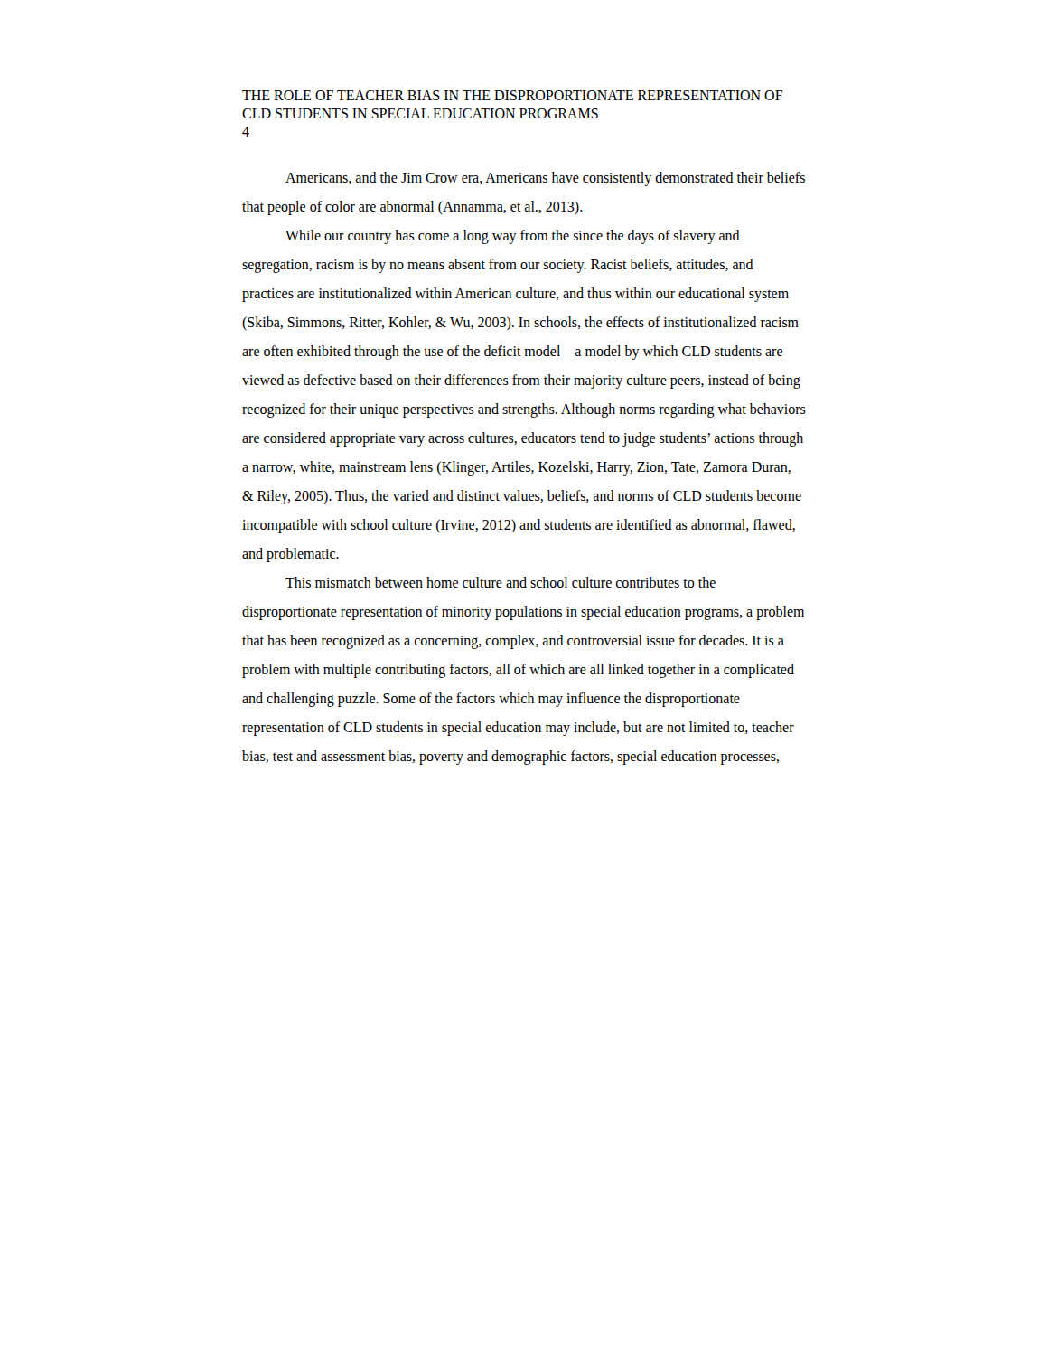The Role of Teacher Bias in the Disproportionate Representation of CLD Students in Special Education Programs
4
Americans, and the Jim Crow era, Americans have consistently demonstrated their beliefs that people of color are abnormal (Annamma, et al., 2013).
While our country has come a long way from the since the days of slavery and segregation, racism is by no means absent from our society. Racist beliefs, attitudes, and practices are institutionalized within American culture, and thus within our educational system (Skiba, Simmons, Ritter, Kohler, & Wu, 2003). In schools, the effects of institutionalized racism are often exhibited through the use of the deficit model – a model by which CLD students are viewed as defective based on their differences from their majority culture peers, instead of being recognized for their unique perspectives and strengths. Although norms regarding what behaviors are considered appropriate vary across cultures, educators tend to judge students’ actions through a narrow, white, mainstream lens (Klinger, Artiles, Kozelski, Harry, Zion, Tate, Zamora Duran, & Riley, 2005). Thus, the varied and distinct values, beliefs, and norms of CLD students become incompatible with school culture (Irvine, 2012) and students are identified as abnormal, flawed, and problematic.
This mismatch between home culture and school culture contributes to the disproportionate representation of minority populations in special education programs, a problem that has been recognized as a concerning, complex, and controversial issue for decades. It is a problem with multiple contributing factors, all of which are all linked together in a complicated and challenging puzzle. Some of the factors which may influence the disproportionate representation of CLD students in special education may include, but are not limited to, teacher bias, test and assessment bias, poverty and demographic factors, special education processes,